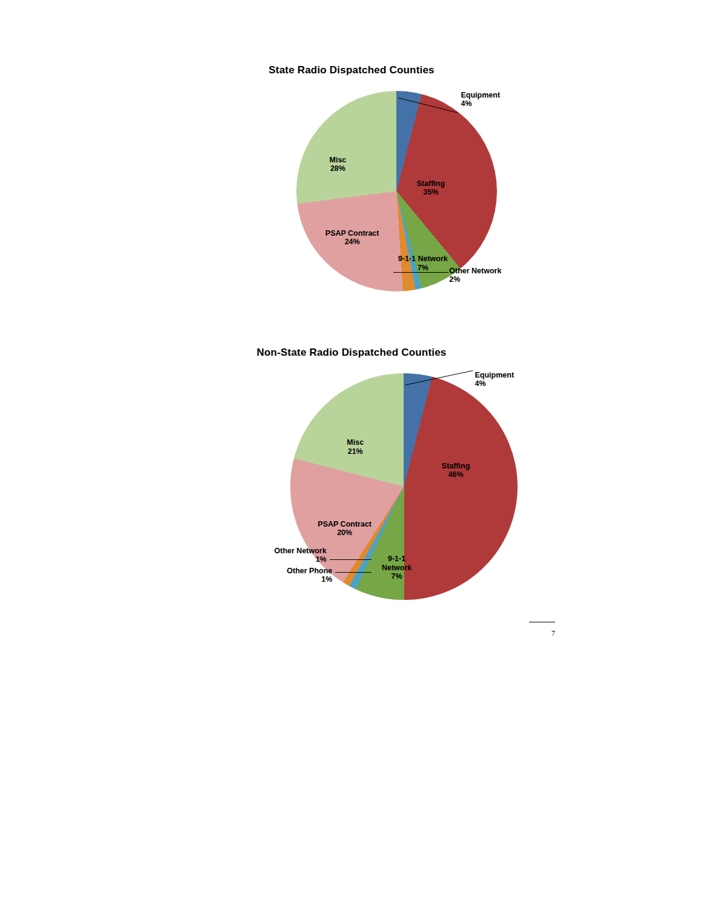State Radio Dispatched Counties
Equipment
4%
Staffing
35%
9-1-1 Network
7%
Other Network
2%
PSAP Contract
24%
Misc
28%
Non-State Radio Dispatched Counties
Equipment
4%
Staffing
46%
9-1-1
Network
7%
Other Phone
1%
Other Network
1%
PSAP Contract
20%
Misc
21%
7